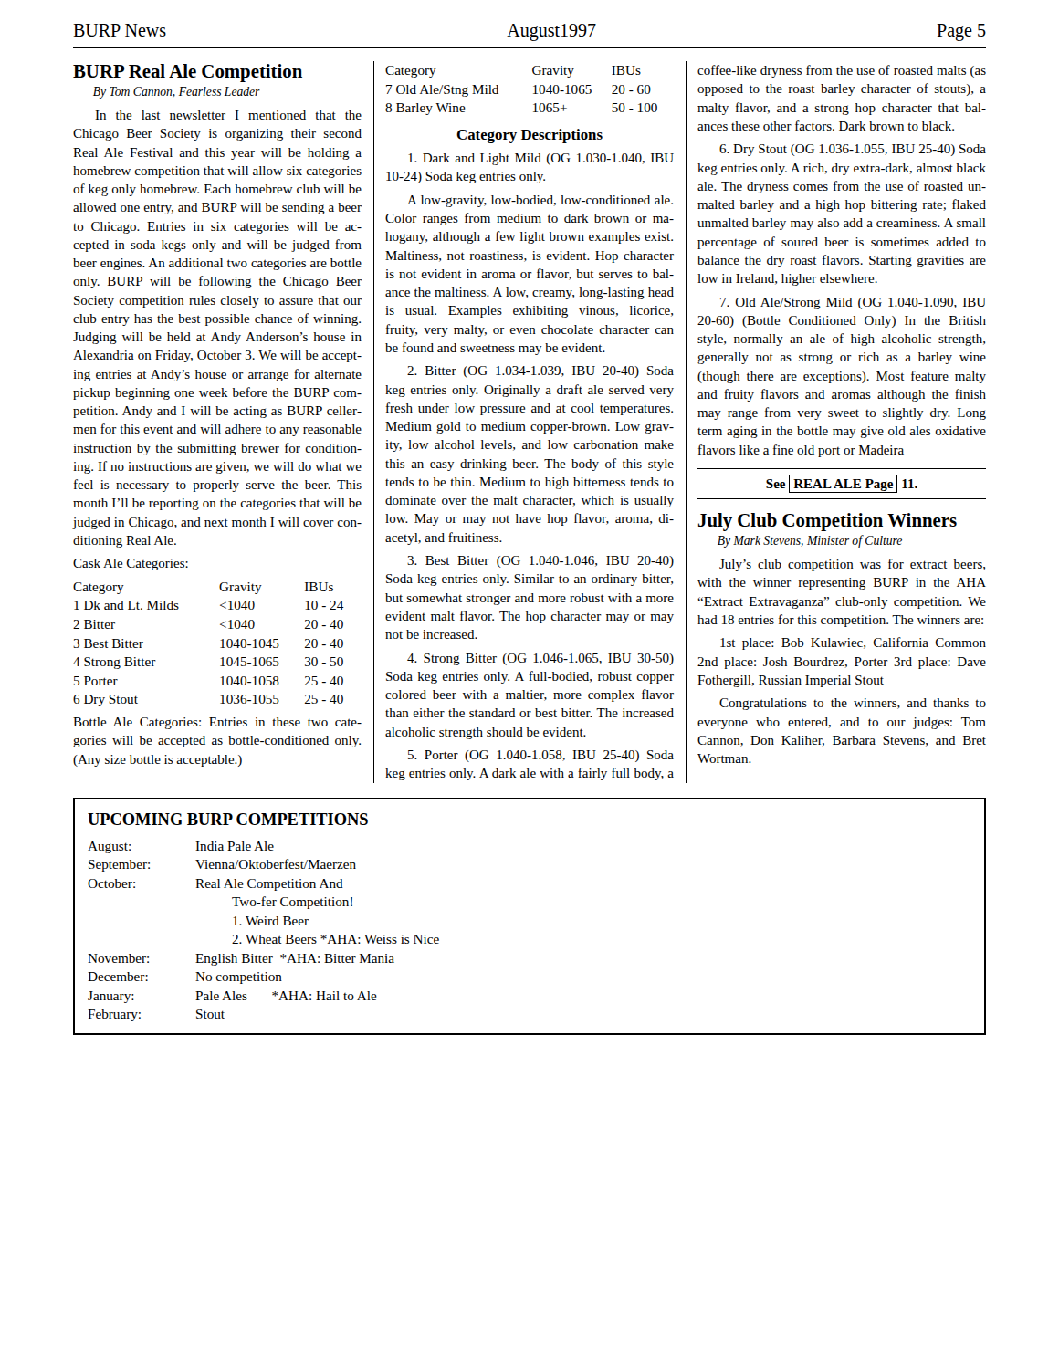BURP News
August1997
Page 5
BURP Real Ale Competition
By Tom Cannon, Fearless Leader
In the last newsletter I mentioned that the Chicago Beer Society is organizing their second Real Ale Festival and this year will be holding a homebrew competition that will allow six categories of keg only homebrew. Each homebrew club will be allowed one entry, and BURP will be sending a beer to Chicago. Entries in six categories will be accepted in soda kegs only and will be judged from beer engines. An additional two categories are bottle only. BURP will be following the Chicago Beer Society competition rules closely to assure that our club entry has the best possible chance of winning. Judging will be held at Andy Anderson’s house in Alexandria on Friday, October 3. We will be accepting entries at Andy’s house or arrange for alternate pickup beginning one week before the BURP competition. Andy and I will be acting as BURP cellermen for this event and will adhere to any reasonable instruction by the submitting brewer for conditioning. If no instructions are given, we will do what we feel is necessary to properly serve the beer. This month I’ll be reporting on the categories that will be judged in Chicago, and next month I will cover conditioning Real Ale.
Cask Ale Categories:
| Category | Gravity | IBUs |
| --- | --- | --- |
| 1 Dk and Lt. Milds | <1040 | 10 - 24 |
| 2 Bitter | <1040 | 20 - 40 |
| 3 Best Bitter | 1040-1045 | 20 - 40 |
| 4 Strong Bitter | 1045-1065 | 30 - 50 |
| 5 Porter | 1040-1058 | 25 - 40 |
| 6 Dry Stout | 1036-1055 | 25 - 40 |
Bottle Ale Categories: Entries in these two categories will be accepted as bottle-conditioned only. (Any size bottle is acceptable.)
| Category | Gravity | IBUs |
| --- | --- | --- |
| 7 Old Ale/Stng Mild | 1040-1065 | 20 - 60 |
| 8 Barley Wine | 1065+ | 50 - 100 |
Category Descriptions
1. Dark and Light Mild (OG 1.030-1.040, IBU 10-24) Soda keg entries only.
A low-gravity, low-bodied, low-conditioned ale. Color ranges from medium to dark brown or mahogany, although a few light brown examples exist. Maltiness, not roastiness, is evident. Hop character is not evident in aroma or flavor, but serves to balance the maltiness. A low, creamy, long-lasting head is usual. Examples exhibiting vinous, licorice, fruity, very malty, or even chocolate character can be found and sweetness may be evident.
2. Bitter (OG 1.034-1.039, IBU 20-40) Soda keg entries only. Originally a draft ale served very fresh under low pressure and at cool temperatures. Medium gold to medium copper-brown. Low gravity, low alcohol levels, and low carbonation make this an easy drinking beer. The body of this style tends to be thin. Medium to high bitterness tends to dominate over the malt character, which is usually low. May or may not have hop flavor, aroma, diacetyl, and fruitiness.
3. Best Bitter (OG 1.040-1.046, IBU 20-40) Soda keg entries only. Similar to an ordinary bitter, but somewhat stronger and more robust with a more evident malt flavor. The hop character may or may not be increased.
4. Strong Bitter (OG 1.046-1.065, IBU 30-50) Soda keg entries only. A full-bodied, robust copper colored beer with a maltier, more complex flavor than either the standard or best bitter. The increased alcoholic strength should be evident.
5. Porter (OG 1.040-1.058, IBU 25-40) Soda keg entries only. A dark ale with a fairly full body, a coffee-like dryness from the use of roasted malts (as opposed to the roast barley character of stouts), a malty flavor, and a strong hop character that balances these other factors. Dark brown to black.
6. Dry Stout (OG 1.036-1.055, IBU 25-40) Soda keg entries only. A rich, dry extra-dark, almost black ale. The dryness comes from the use of roasted unmalted barley and a high hop bittering rate; flaked unmalted barley may also add a creaminess. A small percentage of soured beer is sometimes added to balance the dry roast flavors. Starting gravities are low in Ireland, higher elsewhere.
7. Old Ale/Strong Mild (OG 1.040-1.090, IBU 20-60) (Bottle Conditioned Only) In the British style, normally an ale of high alcoholic strength, generally not as strong or rich as a barley wine (though there are exceptions). Most feature malty and fruity flavors and aromas although the finish may range from very sweet to slightly dry. Long term aging in the bottle may give old ales oxidative flavors like a fine old port or Madeira
See REAL ALE Page 11.
July Club Competition Winners
By Mark Stevens, Minister of Culture
July’s club competition was for extract beers, with the winner representing BURP in the AHA “Extract Extravaganza” club-only competition. We had 18 entries for this competition. The winners are:
1st place: Bob Kulawiec, California Common 2nd place: Josh Bourdrez, Porter 3rd place: Dave Fothergill, Russian Imperial Stout
Congratulations to the winners, and thanks to everyone who entered, and to our judges: Tom Cannon, Don Kaliher, Barbara Stevens, and Bret Wortman.
UPCOMING BURP COMPETITIONS
| August: | India Pale Ale |
| September: | Vienna/Oktoberfest/Maerzen |
| October: | Real Ale Competition And |
| | Two-fer Competition! |
| | 1. Weird Beer |
| | 2. Wheat Beers *AHA: Weiss is Nice |
| November: | English Bitter *AHA: Bitter Mania |
| December: | No competition |
| January: | Pale Ales *AHA: Hail to Ale |
| February: | Stout |